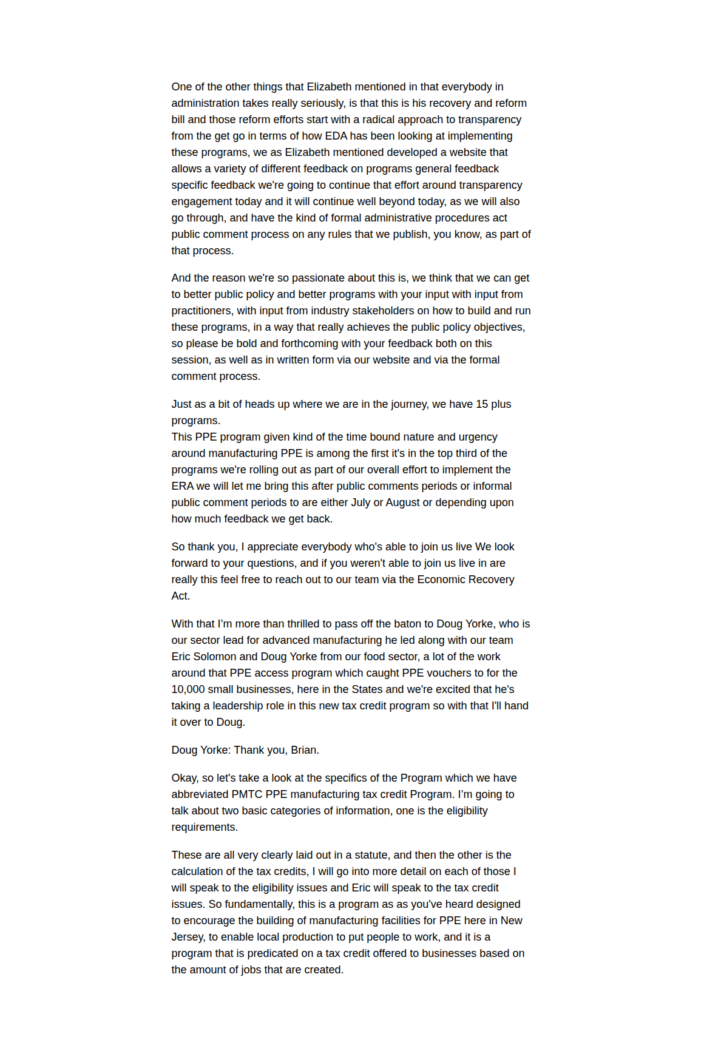One of the other things that Elizabeth mentioned in that everybody in administration takes really seriously, is that this is his recovery and reform bill and those reform efforts start with a radical approach to transparency from the get go in terms of how EDA has been looking at implementing these programs, we as Elizabeth mentioned developed a website that allows a variety of different feedback on programs general feedback specific feedback we're going to continue that effort around transparency engagement today and it will continue well beyond today, as we will also go through, and have the kind of formal administrative procedures act public comment process on any rules that we publish, you know, as part of that process.
And the reason we're so passionate about this is, we think that we can get to better public policy and better programs with your input with input from practitioners, with input from industry stakeholders on how to build and run these programs, in a way that really achieves the public policy objectives, so please be bold and forthcoming with your feedback both on this session, as well as in written form via our website and via the formal comment process.
Just as a bit of heads up where we are in the journey, we have 15 plus programs.
This PPE program given kind of the time bound nature and urgency around manufacturing PPE is among the first it's in the top third of the programs we're rolling out as part of our overall effort to implement the ERA we will let me bring this after public comments periods or informal public comment periods to are either July or August or depending upon how much feedback we get back.
So thank you, I appreciate everybody who's able to join us live We look forward to your questions, and if you weren't able to join us live in are really this feel free to reach out to our team via the Economic Recovery Act.
With that I’m more than thrilled to pass off the baton to Doug Yorke, who is our sector lead for advanced manufacturing he led along with our team Eric Solomon and Doug Yorke from our food sector, a lot of the work around that PPE access program which caught PPE vouchers to for the 10,000 small businesses, here in the States and we're excited that he's taking a leadership role in this new tax credit program so with that I'll hand it over to Doug.
Doug Yorke: Thank you, Brian.
Okay, so let's take a look at the specifics of the Program which we have abbreviated PMTC PPE manufacturing tax credit Program. I’m going to talk about two basic categories of information, one is the eligibility requirements.
These are all very clearly laid out in a statute, and then the other is the calculation of the tax credits, I will go into more detail on each of those I will speak to the eligibility issues and Eric will speak to the tax credit issues. So fundamentally, this is a program as as you've heard designed to encourage the building of manufacturing facilities for PPE here in New Jersey, to enable local production to put people to work, and it is a program that is predicated on a tax credit offered to businesses based on the amount of jobs that are created.